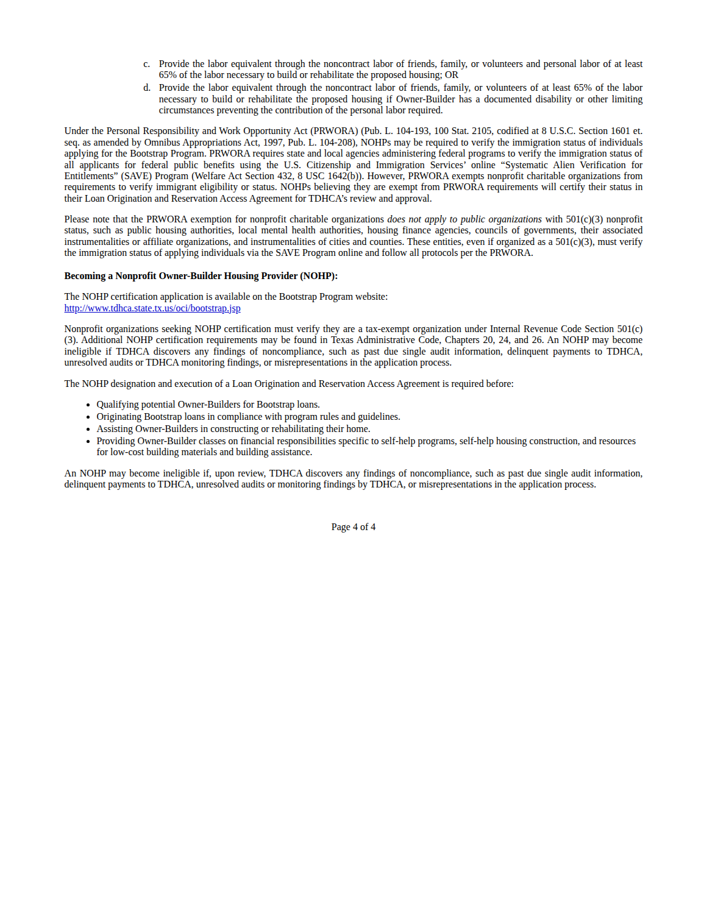c. Provide the labor equivalent through the noncontract labor of friends, family, or volunteers and personal labor of at least 65% of the labor necessary to build or rehabilitate the proposed housing; OR
d. Provide the labor equivalent through the noncontract labor of friends, family, or volunteers of at least 65% of the labor necessary to build or rehabilitate the proposed housing if Owner-Builder has a documented disability or other limiting circumstances preventing the contribution of the personal labor required.
Under the Personal Responsibility and Work Opportunity Act (PRWORA) (Pub. L. 104-193, 100 Stat. 2105, codified at 8 U.S.C. Section 1601 et. seq. as amended by Omnibus Appropriations Act, 1997, Pub. L. 104-208), NOHPs may be required to verify the immigration status of individuals applying for the Bootstrap Program. PRWORA requires state and local agencies administering federal programs to verify the immigration status of all applicants for federal public benefits using the U.S. Citizenship and Immigration Services’ online “Systematic Alien Verification for Entitlements” (SAVE) Program (Welfare Act Section 432, 8 USC 1642(b)). However, PRWORA exempts nonprofit charitable organizations from requirements to verify immigrant eligibility or status. NOHPs believing they are exempt from PRWORA requirements will certify their status in their Loan Origination and Reservation Access Agreement for TDHCA’s review and approval.
Please note that the PRWORA exemption for nonprofit charitable organizations does not apply to public organizations with 501(c)(3) nonprofit status, such as public housing authorities, local mental health authorities, housing finance agencies, councils of governments, their associated instrumentalities or affiliate organizations, and instrumentalities of cities and counties. These entities, even if organized as a 501(c)(3), must verify the immigration status of applying individuals via the SAVE Program online and follow all protocols per the PRWORA.
Becoming a Nonprofit Owner-Builder Housing Provider (NOHP):
The NOHP certification application is available on the Bootstrap Program website:
http://www.tdhca.state.tx.us/oci/bootstrap.jsp
Nonprofit organizations seeking NOHP certification must verify they are a tax-exempt organization under Internal Revenue Code Section 501(c)(3). Additional NOHP certification requirements may be found in Texas Administrative Code, Chapters 20, 24, and 26. An NOHP may become ineligible if TDHCA discovers any findings of noncompliance, such as past due single audit information, delinquent payments to TDHCA, unresolved audits or TDHCA monitoring findings, or misrepresentations in the application process.
The NOHP designation and execution of a Loan Origination and Reservation Access Agreement is required before:
Qualifying potential Owner-Builders for Bootstrap loans.
Originating Bootstrap loans in compliance with program rules and guidelines.
Assisting Owner-Builders in constructing or rehabilitating their home.
Providing Owner-Builder classes on financial responsibilities specific to self-help programs, self-help housing construction, and resources for low-cost building materials and building assistance.
An NOHP may become ineligible if, upon review, TDHCA discovers any findings of noncompliance, such as past due single audit information, delinquent payments to TDHCA, unresolved audits or monitoring findings by TDHCA, or misrepresentations in the application process.
Page 4 of 4